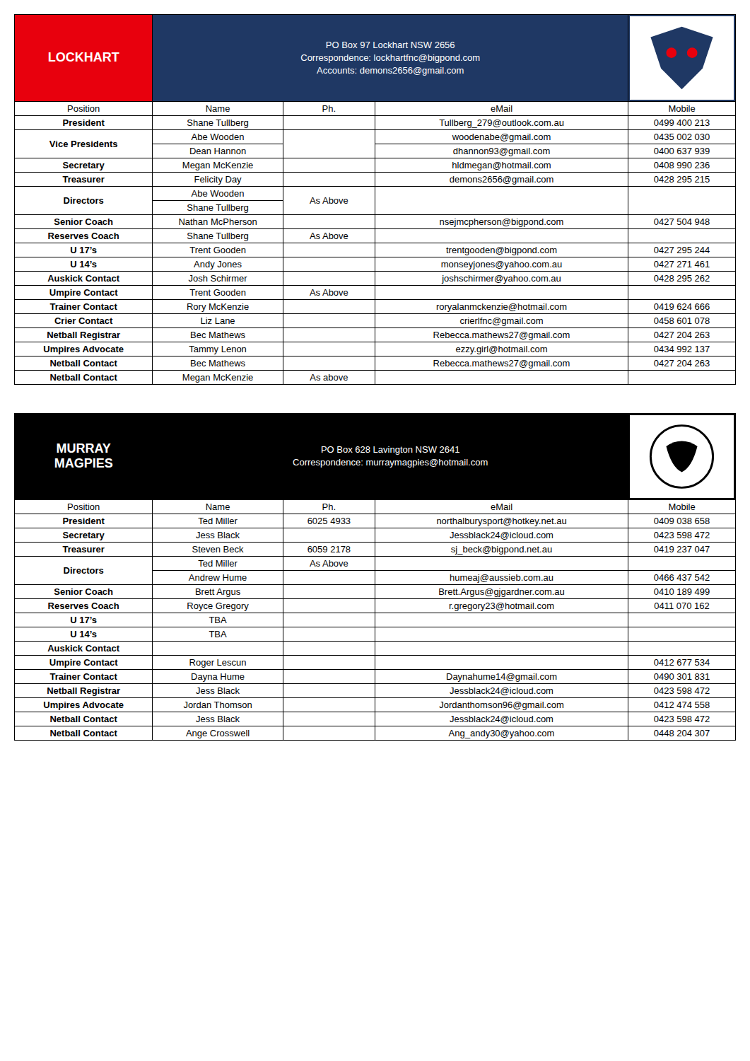| LOCKHART | PO Box 97 Lockhart NSW 2656 Correspondence: lockhartfnc@bigpond.com Accounts: demons2656@gmail.com | |
| Position | Name | Ph. | eMail | Mobile |
| President | Shane Tullberg | | Tullberg_279@outlook.com.au | 0499 400 213 |
| Vice Presidents | Abe Wooden | | woodenabe@gmail.com | 0435 002 030 |
| Dean Hannon | dhannon93@gmail.com | 0400 637 939 |
| Secretary | Megan McKenzie | | hldmegan@hotmail.com | 0408 990 236 |
| Treasurer | Felicity Day | | demons2656@gmail.com | 0428 295 215 |
| Directors | Abe Wooden | As Above | | |
| Shane Tullberg |
| Senior Coach | Nathan McPherson | | nsejmcpherson@bigpond.com | 0427 504 948 |
| Reserves Coach | Shane Tullberg | As Above | | |
| U 17’s | Trent Gooden | | trentgooden@bigpond.com | 0427 295 244 |
| U 14’s | Andy Jones | | monseyjones@yahoo.com.au | 0427 271 461 |
| Auskick Contact | Josh Schirmer | | joshschirmer@yahoo.com.au | 0428 295 262 |
| Umpire Contact | Trent Gooden | As Above | | |
| Trainer Contact | Rory McKenzie | | roryalanmckenzie@hotmail.com | 0419 624 666 |
| Crier Contact | Liz Lane | | crierlfnc@gmail.com | 0458 601 078 |
| Netball Registrar | Bec Mathews | | Rebecca.mathews27@gmail.com | 0427 204 263 |
| Umpires Advocate | Tammy Lenon | | ezzy.girl@hotmail.com | 0434 992 137 |
| Netball Contact | Bec Mathews | | Rebecca.mathews27@gmail.com | 0427 204 263 |
| Netball Contact | Megan McKenzie | As above | | |
| MURRAY MAGPIES | PO Box 628 Lavington NSW 2641 Correspondence: murraymagpies@hotmail.com | |
| Position | Name | Ph. | eMail | Mobile |
| President | Ted Miller | 6025 4933 | northalburysport@hotkey.net.au | 0409 038 658 |
| Secretary | Jess Black | | Jessblack24@icloud.com | 0423 598 472 |
| Treasurer | Steven Beck | 6059 2178 | sj_beck@bigpond.net.au | 0419 237 047 |
| Directors | Ted Miller | As Above | | |
| Andrew Hume | | humeaj@aussieb.com.au | 0466 437 542 |
| Senior Coach | Brett Argus | | Brett.Argus@gjgardner.com.au | 0410 189 499 |
| Reserves Coach | Royce Gregory | | r.gregory23@hotmail.com | 0411 070 162 |
| U 17’s | TBA | | | |
| U 14’s | TBA | | | |
| Auskick Contact | | | | |
| Umpire Contact | Roger Lescun | | | 0412 677 534 |
| Trainer Contact | Dayna Hume | | Daynahume14@gmail.com | 0490 301 831 |
| Netball Registrar | Jess Black | | Jessblack24@icloud.com | 0423 598 472 |
| Umpires Advocate | Jordan Thomson | | Jordanthomson96@gmail.com | 0412 474 558 |
| Netball Contact | Jess Black | | Jessblack24@icloud.com | 0423 598 472 |
| Netball Contact | Ange Crosswell | | Ang_andy30@yahoo.com | 0448 204 307 |